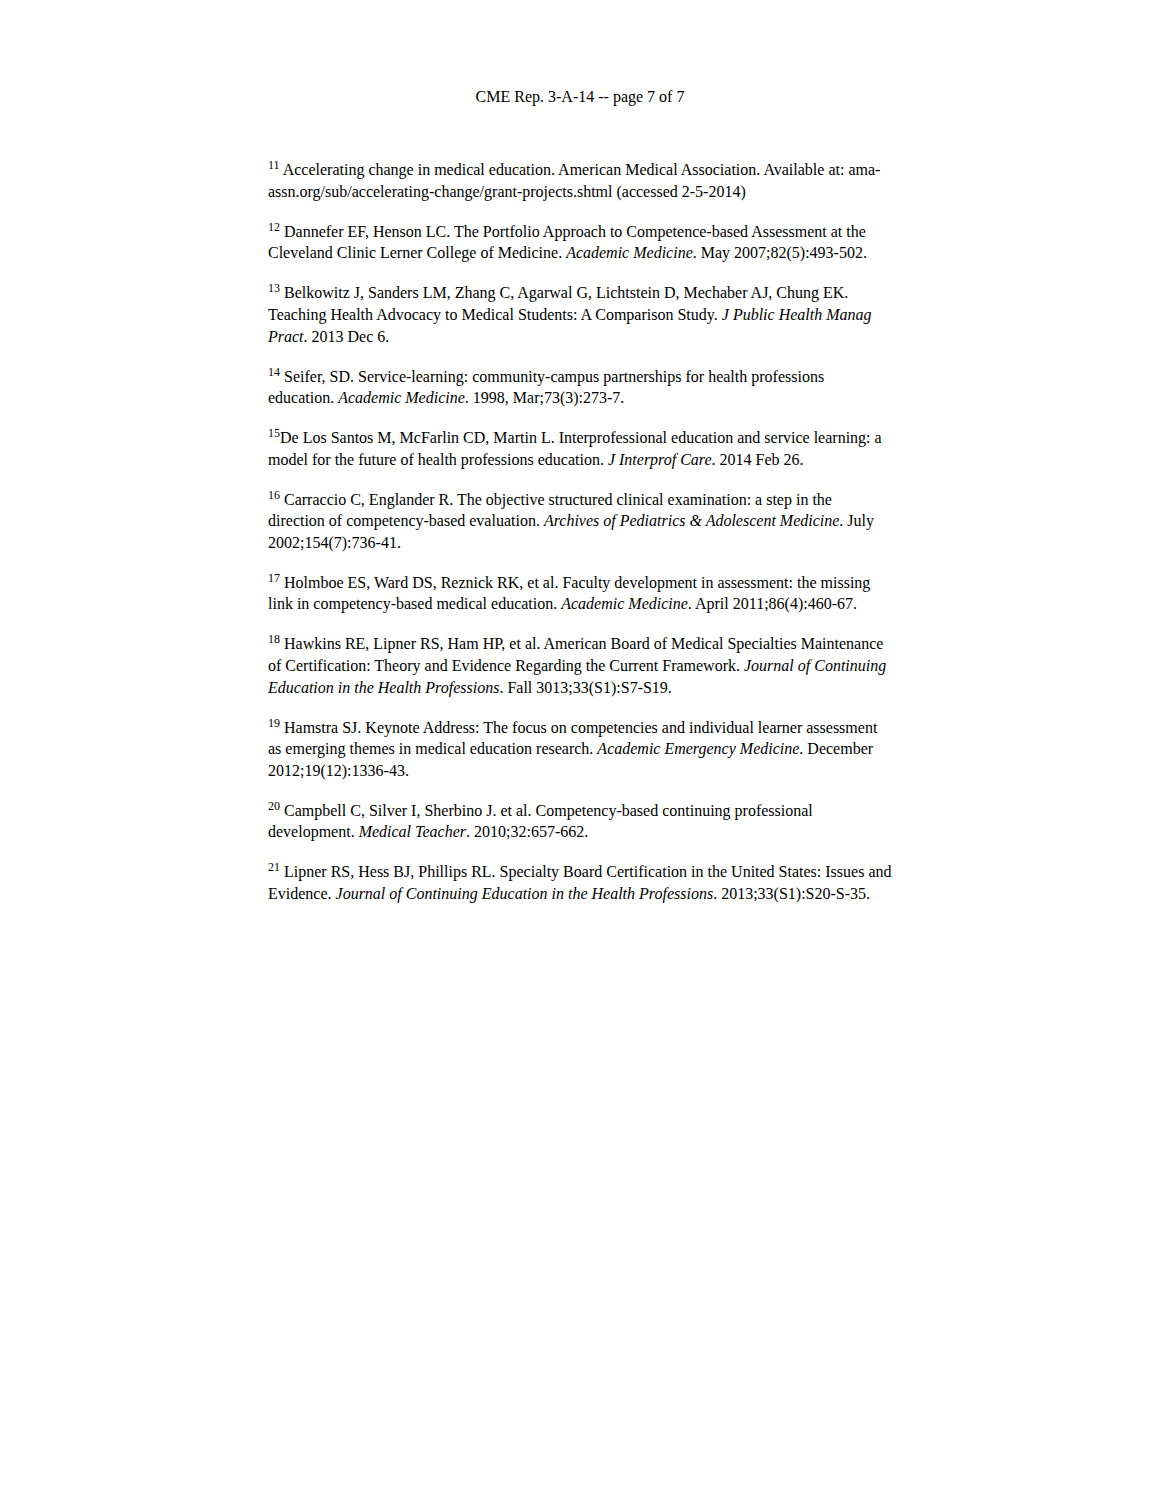CME Rep. 3-A-14 -- page 7 of 7
11 Accelerating change in medical education. American Medical Association. Available at: ama-assn.org/sub/accelerating-change/grant-projects.shtml (accessed 2-5-2014)
12 Dannefer EF, Henson LC. The Portfolio Approach to Competence-based Assessment at the Cleveland Clinic Lerner College of Medicine. Academic Medicine. May 2007;82(5):493-502.
13 Belkowitz J, Sanders LM, Zhang C, Agarwal G, Lichtstein D, Mechaber AJ, Chung EK. Teaching Health Advocacy to Medical Students: A Comparison Study. J Public Health Manag Pract. 2013 Dec 6.
14 Seifer, SD. Service-learning: community-campus partnerships for health professions education. Academic Medicine. 1998, Mar;73(3):273-7.
15De Los Santos M, McFarlin CD, Martin L. Interprofessional education and service learning: a model for the future of health professions education. J Interprof Care. 2014 Feb 26.
16 Carraccio C, Englander R. The objective structured clinical examination: a step in the direction of competency-based evaluation. Archives of Pediatrics & Adolescent Medicine. July 2002;154(7):736-41.
17 Holmboe ES, Ward DS, Reznick RK, et al. Faculty development in assessment: the missing link in competency-based medical education. Academic Medicine. April 2011;86(4):460-67.
18 Hawkins RE, Lipner RS, Ham HP, et al. American Board of Medical Specialties Maintenance of Certification: Theory and Evidence Regarding the Current Framework. Journal of Continuing Education in the Health Professions. Fall 3013;33(S1):S7-S19.
19 Hamstra SJ. Keynote Address: The focus on competencies and individual learner assessment as emerging themes in medical education research. Academic Emergency Medicine. December 2012;19(12):1336-43.
20 Campbell C, Silver I, Sherbino J. et al. Competency-based continuing professional development. Medical Teacher. 2010;32:657-662.
21 Lipner RS, Hess BJ, Phillips RL. Specialty Board Certification in the United States: Issues and Evidence. Journal of Continuing Education in the Health Professions. 2013;33(S1):S20-S-35.